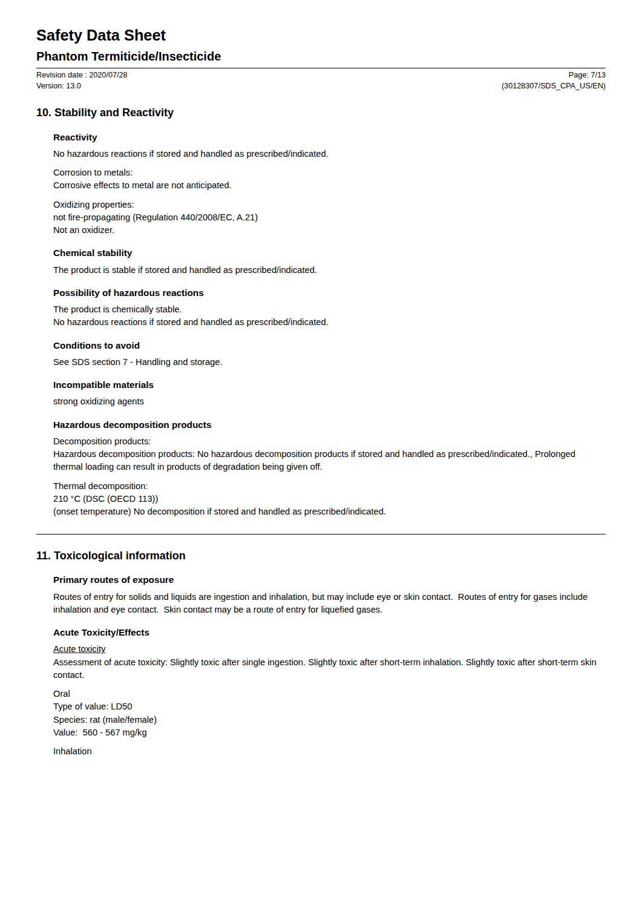Safety Data Sheet
Phantom Termiticide/Insecticide
Revision date : 2020/07/28 Page: 7/13
Version: 13.0 (30128307/SDS_CPA_US/EN)
10. Stability and Reactivity
Reactivity
No hazardous reactions if stored and handled as prescribed/indicated.
Corrosion to metals:
Corrosive effects to metal are not anticipated.
Oxidizing properties:
not fire-propagating (Regulation 440/2008/EC, A.21)
Not an oxidizer.
Chemical stability
The product is stable if stored and handled as prescribed/indicated.
Possibility of hazardous reactions
The product is chemically stable.
No hazardous reactions if stored and handled as prescribed/indicated.
Conditions to avoid
See SDS section 7 - Handling and storage.
Incompatible materials
strong oxidizing agents
Hazardous decomposition products
Decomposition products:
Hazardous decomposition products: No hazardous decomposition products if stored and handled as prescribed/indicated., Prolonged thermal loading can result in products of degradation being given off.
Thermal decomposition:
210 °C (DSC (OECD 113))
(onset temperature) No decomposition if stored and handled as prescribed/indicated.
11. Toxicological information
Primary routes of exposure
Routes of entry for solids and liquids are ingestion and inhalation, but may include eye or skin contact. Routes of entry for gases include inhalation and eye contact. Skin contact may be a route of entry for liquefied gases.
Acute Toxicity/Effects
Acute toxicity
Assessment of acute toxicity: Slightly toxic after single ingestion. Slightly toxic after short-term inhalation. Slightly toxic after short-term skin contact.
Oral
Type of value: LD50
Species: rat (male/female)
Value: 560 - 567 mg/kg
Inhalation